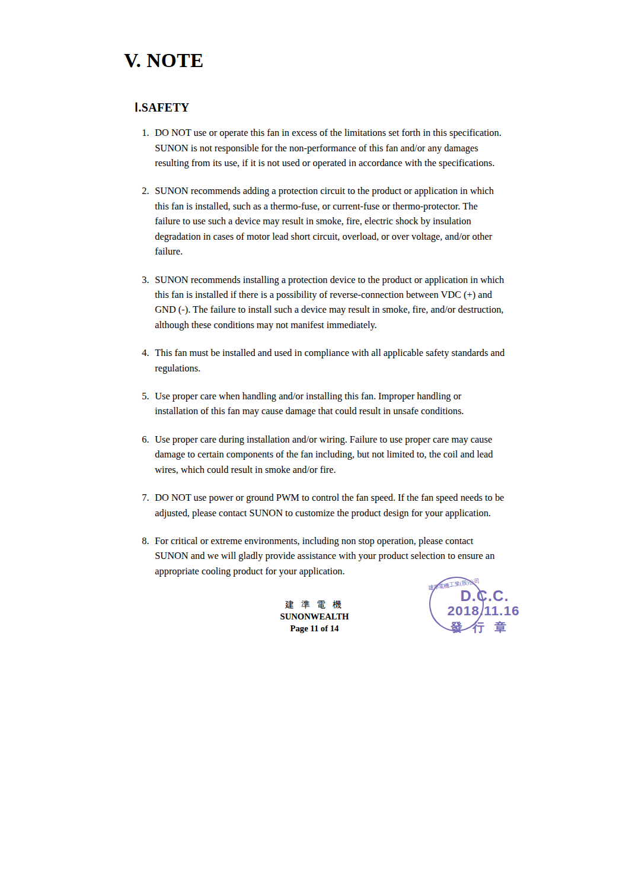V. NOTE
Ⅰ.SAFETY
1. DO NOT use or operate this fan in excess of the limitations set forth in this specification. SUNON is not responsible for the non-performance of this fan and/or any damages resulting from its use, if it is not used or operated in accordance with the specifications.
2. SUNON recommends adding a protection circuit to the product or application in which this fan is installed, such as a thermo-fuse, or current-fuse or thermo-protector. The failure to use such a device may result in smoke, fire, electric shock by insulation degradation in cases of motor lead short circuit, overload, or over voltage, and/or other failure.
3. SUNON recommends installing a protection device to the product or application in which this fan is installed if there is a possibility of reverse-connection between VDC (+) and GND (-). The failure to install such a device may result in smoke, fire, and/or destruction, although these conditions may not manifest immediately.
4. This fan must be installed and used in compliance with all applicable safety standards and regulations.
5. Use proper care when handling and/or installing this fan. Improper handling or installation of this fan may cause damage that could result in unsafe conditions.
6. Use proper care during installation and/or wiring. Failure to use proper care may cause damage to certain components of the fan including, but not limited to, the coil and lead wires, which could result in smoke and/or fire.
7. DO NOT use power or ground PWM to control the fan speed. If the fan speed needs to be adjusted, please contact SUNON to customize the product design for your application.
8. For critical or extreme environments, including non stop operation, please contact SUNON and we will gladly provide assistance with your product selection to ensure an appropriate cooling product for your application.
建 準 電 機
SUNONWEALTH
Page 11 of 14
建準電機工業(股)公司
D.C.C.
2018.11.16
發 行 章